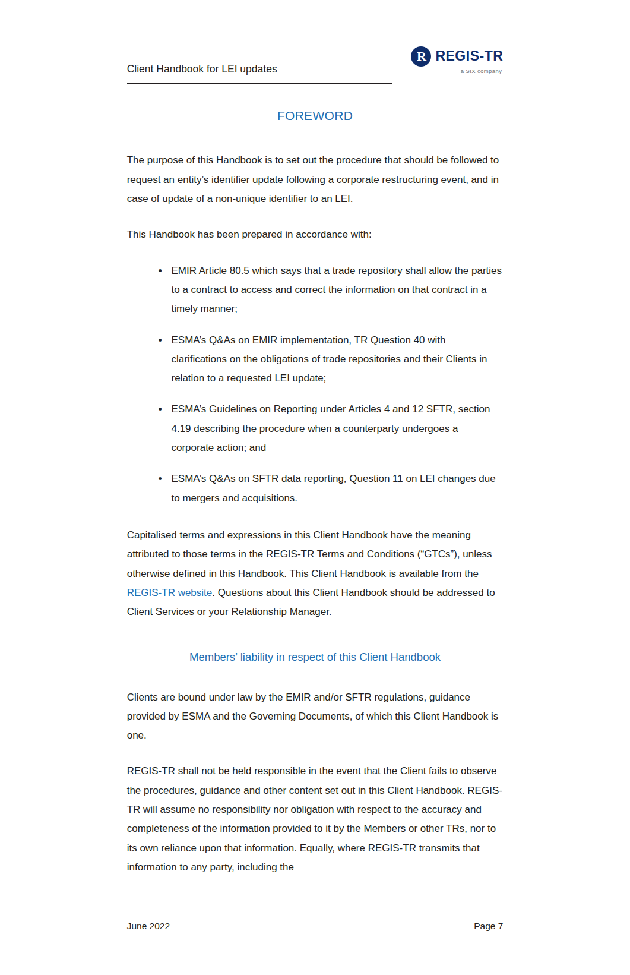Client Handbook for LEI updates
R
REGIS-TR
a SIX company
FOREWORD
The purpose of this Handbook is to set out the procedure that should be followed to request an entity’s identifier update following a corporate restructuring event, and in case of update of a non-unique identifier to an LEI.
This Handbook has been prepared in accordance with:
EMIR Article 80.5 which says that a trade repository shall allow the parties to a contract to access and correct the information on that contract in a timely manner;
ESMA’s Q&As on EMIR implementation, TR Question 40 with clarifications on the obligations of trade repositories and their Clients in relation to a requested LEI update;
ESMA’s Guidelines on Reporting under Articles 4 and 12 SFTR, section 4.19 describing the procedure when a counterparty undergoes a corporate action; and
ESMA’s Q&As on SFTR data reporting, Question 11 on LEI changes due to mergers and acquisitions.
Capitalised terms and expressions in this Client Handbook have the meaning attributed to those terms in the REGIS-TR Terms and Conditions (“GTCs”), unless otherwise defined in this Handbook. This Client Handbook is available from the REGIS-TR website. Questions about this Client Handbook should be addressed to Client Services or your Relationship Manager.
Members’ liability in respect of this Client Handbook
Clients are bound under law by the EMIR and/or SFTR regulations, guidance provided by ESMA and the Governing Documents, of which this Client Handbook is one.
REGIS-TR shall not be held responsible in the event that the Client fails to observe the procedures, guidance and other content set out in this Client Handbook. REGIS-TR will assume no responsibility nor obligation with respect to the accuracy and completeness of the information provided to it by the Members or other TRs, nor to its own reliance upon that information. Equally, where REGIS-TR transmits that information to any party, including the
June 2022
Page 7